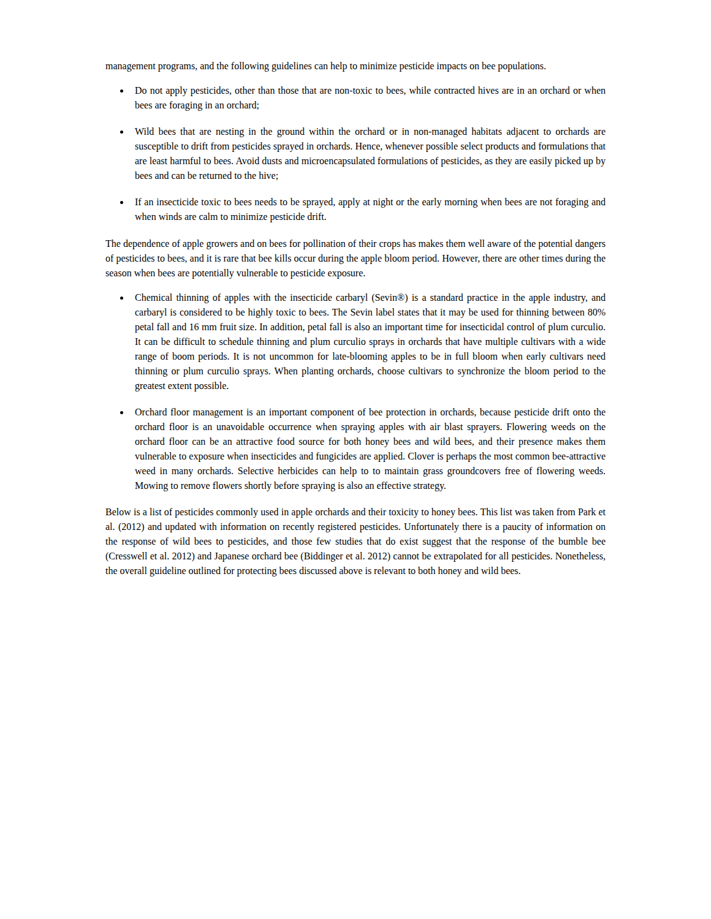management programs, and the following guidelines can help to minimize pesticide impacts on bee populations.
Do not apply pesticides, other than those that are non-toxic to bees, while contracted hives are in an orchard or when bees are foraging in an orchard;
Wild bees that are nesting in the ground within the orchard or in non-managed habitats adjacent to orchards are susceptible to drift from pesticides sprayed in orchards. Hence, whenever possible select products and formulations that are least harmful to bees. Avoid dusts and microencapsulated formulations of pesticides, as they are easily picked up by bees and can be returned to the hive;
If an insecticide toxic to bees needs to be sprayed, apply at night or the early morning when bees are not foraging and when winds are calm to minimize pesticide drift.
The dependence of apple growers and on bees for pollination of their crops has makes them well aware of the potential dangers of pesticides to bees, and it is rare that bee kills occur during the apple bloom period. However, there are other times during the season when bees are potentially vulnerable to pesticide exposure.
Chemical thinning of apples with the insecticide carbaryl (Sevin®) is a standard practice in the apple industry, and carbaryl is considered to be highly toxic to bees. The Sevin label states that it may be used for thinning between 80% petal fall and 16 mm fruit size. In addition, petal fall is also an important time for insecticidal control of plum curculio. It can be difficult to schedule thinning and plum curculio sprays in orchards that have multiple cultivars with a wide range of boom periods. It is not uncommon for late-blooming apples to be in full bloom when early cultivars need thinning or plum curculio sprays. When planting orchards, choose cultivars to synchronize the bloom period to the greatest extent possible.
Orchard floor management is an important component of bee protection in orchards, because pesticide drift onto the orchard floor is an unavoidable occurrence when spraying apples with air blast sprayers. Flowering weeds on the orchard floor can be an attractive food source for both honey bees and wild bees, and their presence makes them vulnerable to exposure when insecticides and fungicides are applied. Clover is perhaps the most common bee-attractive weed in many orchards. Selective herbicides can help to to maintain grass groundcovers free of flowering weeds. Mowing to remove flowers shortly before spraying is also an effective strategy.
Below is a list of pesticides commonly used in apple orchards and their toxicity to honey bees. This list was taken from Park et al. (2012) and updated with information on recently registered pesticides. Unfortunately there is a paucity of information on the response of wild bees to pesticides, and those few studies that do exist suggest that the response of the bumble bee (Cresswell et al. 2012) and Japanese orchard bee (Biddinger et al. 2012) cannot be extrapolated for all pesticides. Nonetheless, the overall guideline outlined for protecting bees discussed above is relevant to both honey and wild bees.